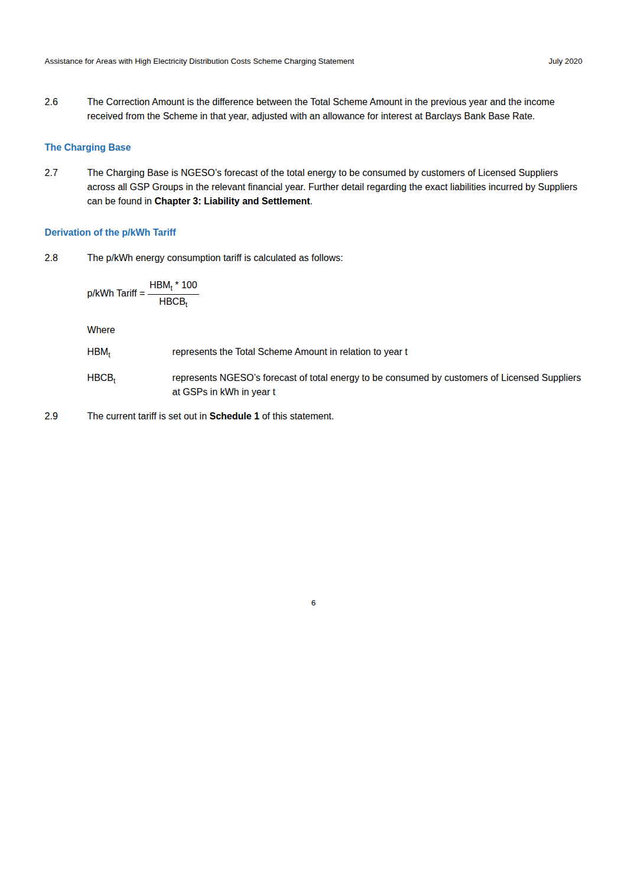Assistance for Areas with High Electricity Distribution Costs Scheme Charging Statement July 2020
2.6
The Correction Amount is the difference between the Total Scheme Amount in the previous year and the income received from the Scheme in that year, adjusted with an allowance for interest at Barclays Bank Base Rate.
The Charging Base
2.7
The Charging Base is NGESO’s forecast of the total energy to be consumed by customers of Licensed Suppliers across all GSP Groups in the relevant financial year. Further detail regarding the exact liabilities incurred by Suppliers can be found in Chapter 3: Liability and Settlement.
Derivation of the p/kWh Tariff
2.8
The p/kWh energy consumption tariff is calculated as follows:
p/kWh Tariff = HBMt * 100 HBCBt
Where
HBMt
represents the Total Scheme Amount in relation to year t
HBCBt
represents NGESO’s forecast of total energy to be consumed by customers of Licensed Suppliers at GSPs in kWh in year t
2.9
The current tariff is set out in Schedule 1 of this statement.
6